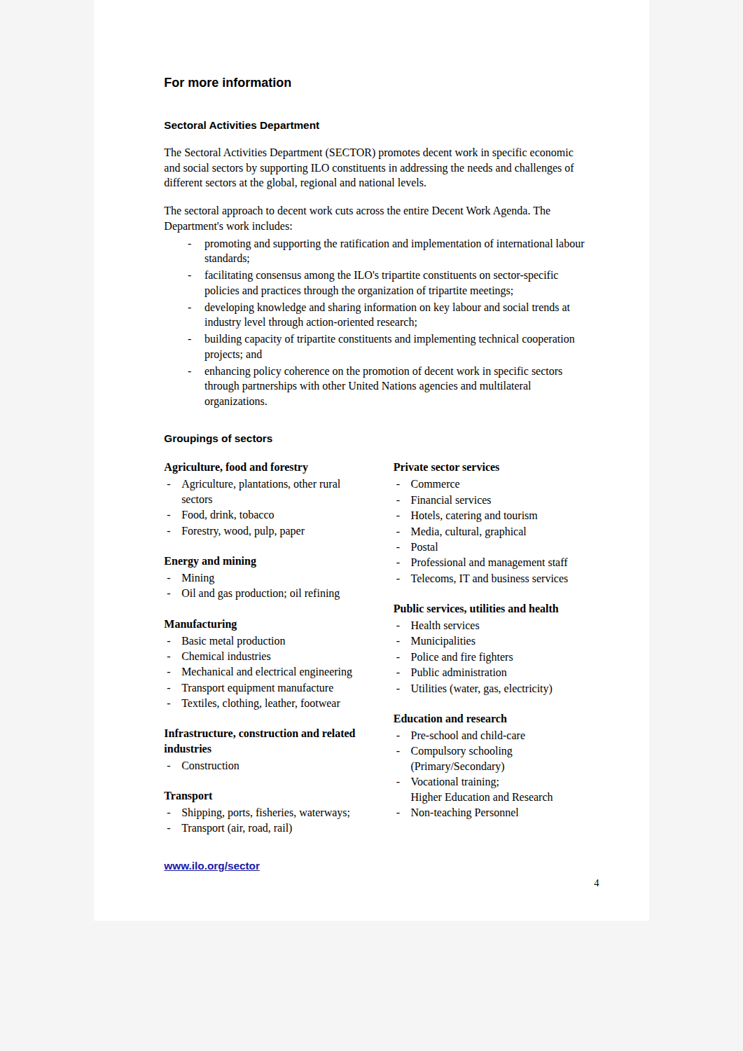For more information
Sectoral Activities Department
The Sectoral Activities Department (SECTOR) promotes decent work in specific economic and social sectors by supporting ILO constituents in addressing the needs and challenges of different sectors at the global, regional and national levels.
The sectoral approach to decent work cuts across the entire Decent Work Agenda. The Department's work includes:
promoting and supporting the ratification and implementation of international labour standards;
facilitating consensus among the ILO's tripartite constituents on sector-specific policies and practices through the organization of tripartite meetings;
developing knowledge and sharing information on key labour and social trends at industry level through action-oriented research;
building capacity of tripartite constituents and implementing technical cooperation projects; and
enhancing policy coherence on the promotion of decent work in specific sectors through partnerships with other United Nations agencies and multilateral organizations.
Groupings of sectors
Agriculture, food and forestry
Agriculture, plantations, other rural sectors
Food, drink, tobacco
Forestry, wood, pulp, paper
Energy and mining
Mining
Oil and gas production; oil refining
Manufacturing
Basic metal production
Chemical industries
Mechanical and electrical engineering
Transport equipment manufacture
Textiles, clothing, leather, footwear
Infrastructure, construction and related industries
Construction
Transport
Shipping, ports, fisheries, waterways;
Transport (air, road, rail)
www.ilo.org/sector
Private sector services
Commerce
Financial services
Hotels, catering and tourism
Media, cultural, graphical
Postal
Professional and management staff
Telecoms, IT and business services
Public services, utilities and health
Health services
Municipalities
Police and fire fighters
Public administration
Utilities (water, gas, electricity)
Education and research
Pre-school and child-care
Compulsory schooling(Primary/Secondary)
Vocational training;Higher Education and Research
Non-teaching Personnel
4